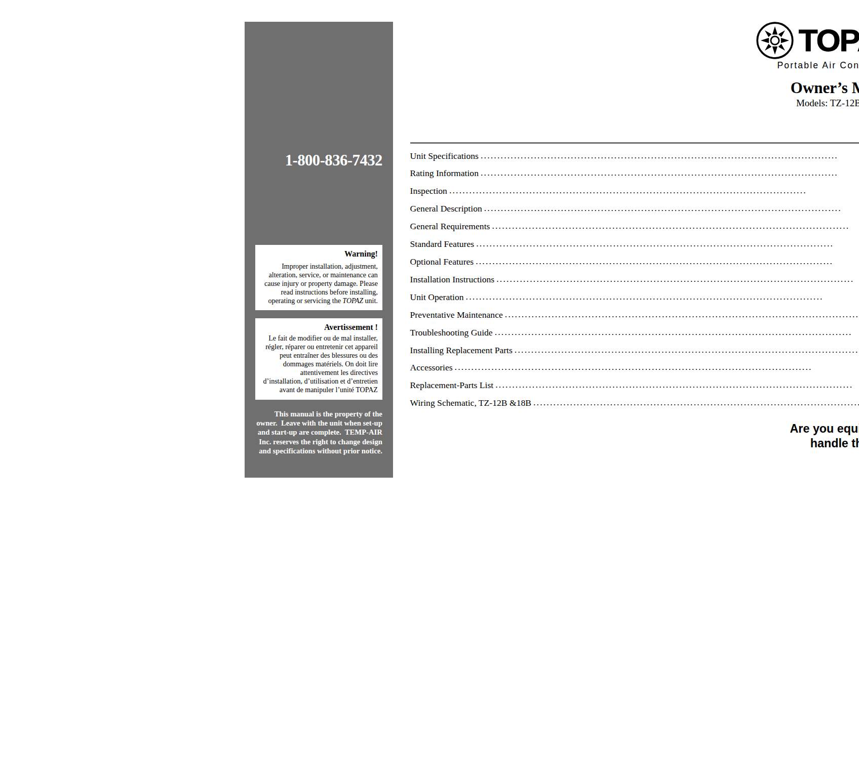TOPAZ®
Portable Air Conditioners
Owner’s Manual
Models: TZ-12B & TZ-18B
1-800-836-7432
Warning!
Improper installation, adjustment, alteration, service, or maintenance can cause injury or property damage. Please read instructions before installing, operating or servicing the TOPAZ unit.
Avertissement !
Le fait de modifier ou de mal installer, régler, réparer ou entretenir cet appareil peut entraîner des blessures ou des dommages matériels. On doit lire attentivement les directives d’installation, d’utilisation et d’entretien avant de manipuler l’unité TOPAZ
This manual is the property of the owner. Leave with the unit when set-up and start-up are complete. TEMP-AIR Inc. reserves the right to change design and specifications without prior notice.
Unit Specifications............................................................................................................3
Rating Information............................................................................................................3
Inspection............................................................................................................4
General Description............................................................................................................4
General Requirements............................................................................................................4
Standard Features............................................................................................................4
Optional Features............................................................................................................5
Installation Instructions............................................................................................................6
Unit Operation............................................................................................................6
Preventative Maintenance............................................................................................................7
Troubleshooting Guide............................................................................................................8
Installing Replacement Parts............................................................................................................10
Accessories............................................................................................................11
Replacement-Parts List............................................................................................................12
Wiring Schematic, TZ-12B &18B............................................................................................................13
Are you equipped to
handle the heat?